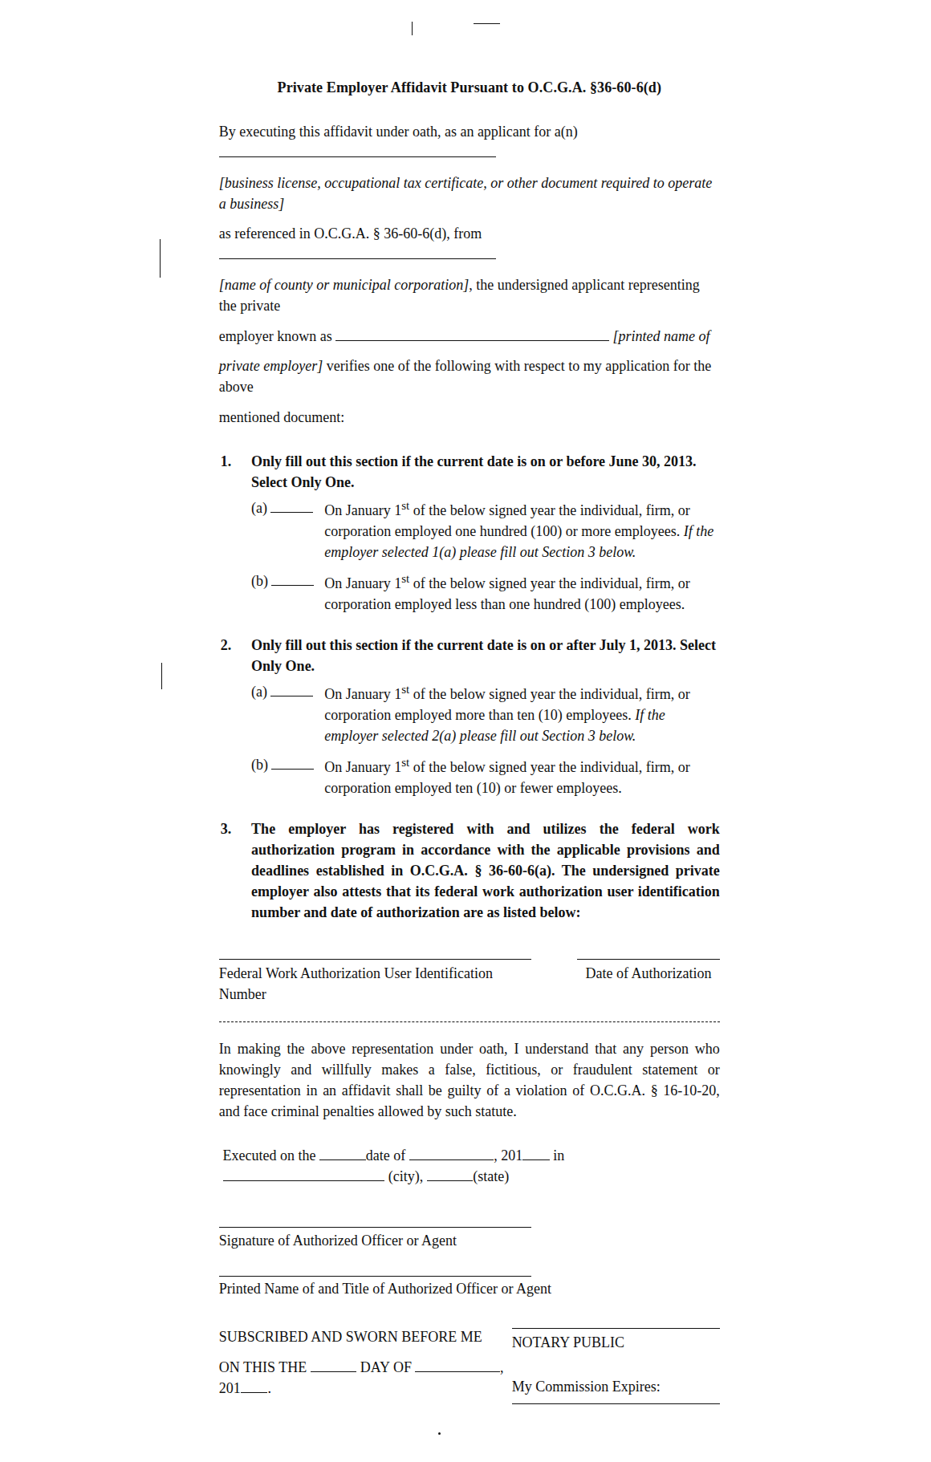Private Employer Affidavit Pursuant to O.C.G.A. §36-60-6(d)
By executing this affidavit under oath, as an applicant for a(n)
[business license, occupational tax certificate, or other document required to operate a business]
as referenced in O.C.G.A. § 36-60-6(d), from
[name of county or municipal corporation], the undersigned applicant representing the private
employer known as [printed name of
private employer] verifies one of the following with respect to my application for the above
mentioned document:
Only fill out this section if the current date is on or before June 30, 2013. Select Only One.
(a)
On January 1st of the below signed year the individual, firm, or corporation employed one hundred (100) or more employees. If the employer selected 1(a) please fill out Section 3 below.
(b)
On January 1st of the below signed year the individual, firm, or corporation employed less than one hundred (100) employees.
Only fill out this section if the current date is on or after July 1, 2013. Select Only One.
(a)
On January 1st of the below signed year the individual, firm, or corporation employed more than ten (10) employees. If the employer selected 2(a) please fill out Section 3 below.
(b)
On January 1st of the below signed year the individual, firm, or corporation employed ten (10) or fewer employees.
The employer has registered with and utilizes the federal work authorization program in accordance with the applicable provisions and deadlines established in O.C.G.A. § 36-60-6(a). The undersigned private employer also attests that its federal work authorization user identification number and date of authorization are as listed below:
Federal Work Authorization User Identification Number
Date of Authorization
In making the above representation under oath, I understand that any person who knowingly and willfully makes a false, fictitious, or fraudulent statement or representation in an affidavit shall be guilty of a violation of O.C.G.A. § 16-10-20, and face criminal penalties allowed by such statute.
Executed on the date of , 201 in (city), (state)
Signature of Authorized Officer or Agent
Printed Name of and Title of Authorized Officer or Agent
SUBSCRIBED AND SWORN BEFORE ME
ON THIS THE DAY OF , 201 .
NOTARY PUBLIC
My Commission Expires: